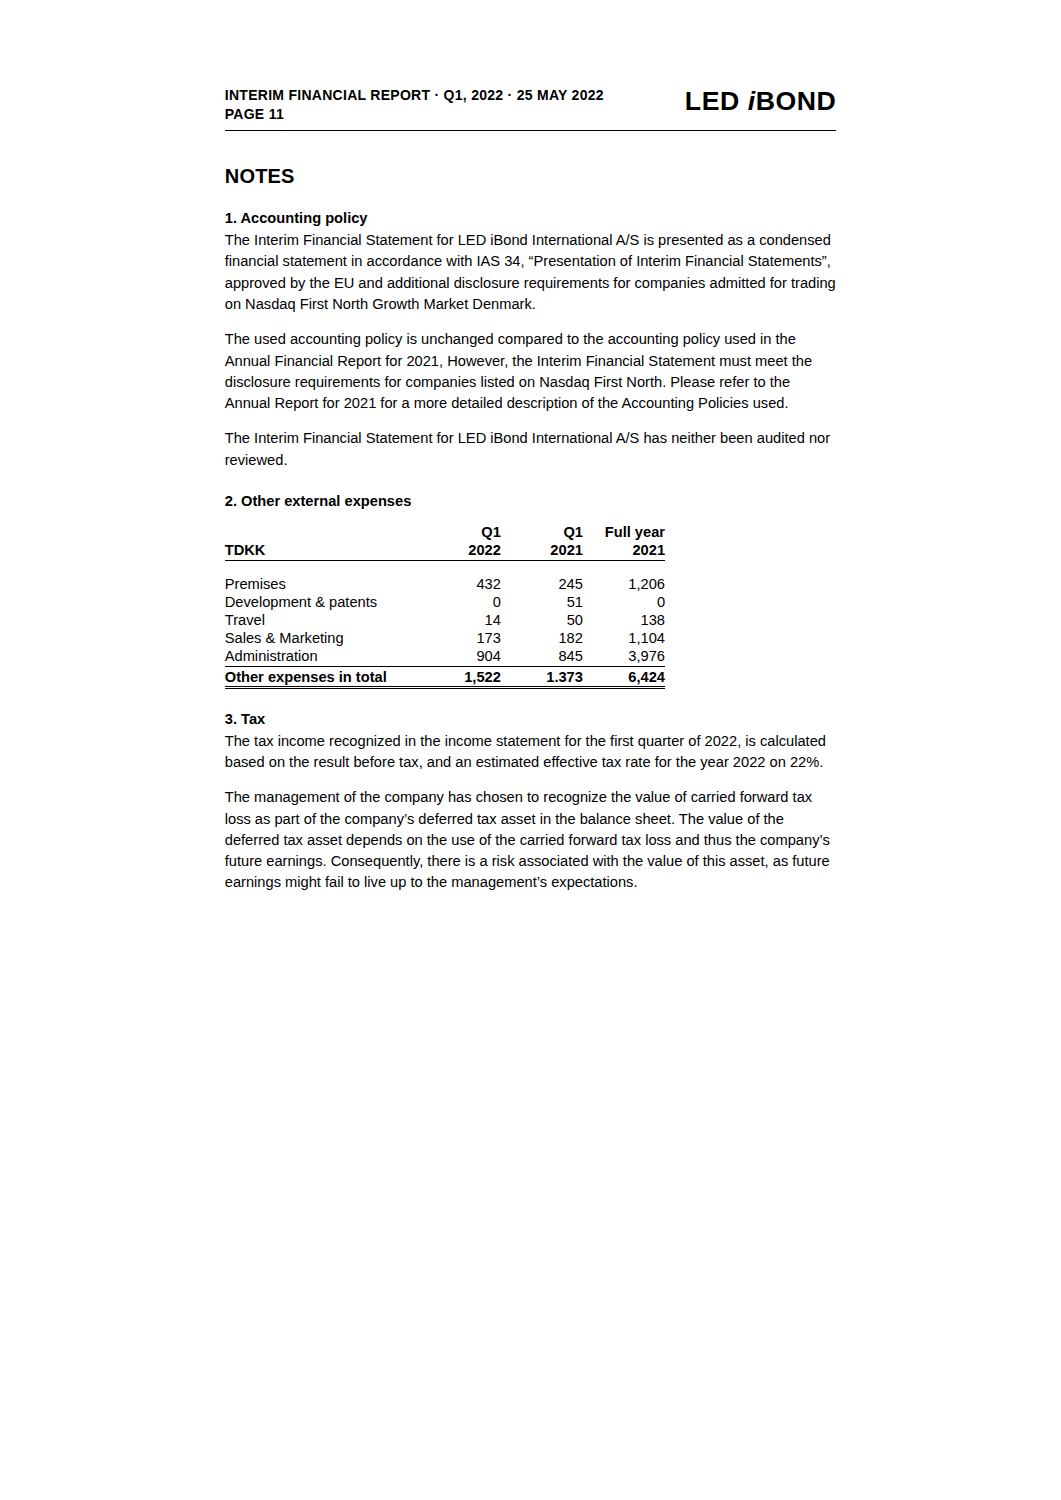INTERIM FINANCIAL REPORT · Q1, 2022 · 25 MAY 2022
PAGE 11
LED i BOND
NOTES
1. Accounting policy
The Interim Financial Statement for LED iBond International A/S is presented as a condensed financial statement in accordance with IAS 34, “Presentation of Interim Financial Statements”, approved by the EU and additional disclosure requirements for companies admitted for trading on Nasdaq First North Growth Market Denmark.
The used accounting policy is unchanged compared to the accounting policy used in the Annual Financial Report for 2021, However, the Interim Financial Statement must meet the disclosure requirements for companies listed on Nasdaq First North. Please refer to the Annual Report for 2021 for a more detailed description of the Accounting Policies used.
The Interim Financial Statement for LED iBond International A/S has neither been audited nor reviewed.
2. Other external expenses
| | Q1 | Q1 | Full year |
| --- | --- | --- | --- |
| TDKK | 2022 | 2021 | 2021 |
| Premises | 432 | 245 | 1,206 |
| Development & patents | 0 | 51 | 0 |
| Travel | 14 | 50 | 138 |
| Sales & Marketing | 173 | 182 | 1,104 |
| Administration | 904 | 845 | 3,976 |
| Other expenses in total | 1,522 | 1.373 | 6,424 |
3. Tax
The tax income recognized in the income statement for the first quarter of 2022, is calculated based on the result before tax, and an estimated effective tax rate for the year 2022 on 22%.
The management of the company has chosen to recognize the value of carried forward tax loss as part of the company’s deferred tax asset in the balance sheet. The value of the deferred tax asset depends on the use of the carried forward tax loss and thus the company’s future earnings. Consequently, there is a risk associated with the value of this asset, as future earnings might fail to live up to the management’s expectations.